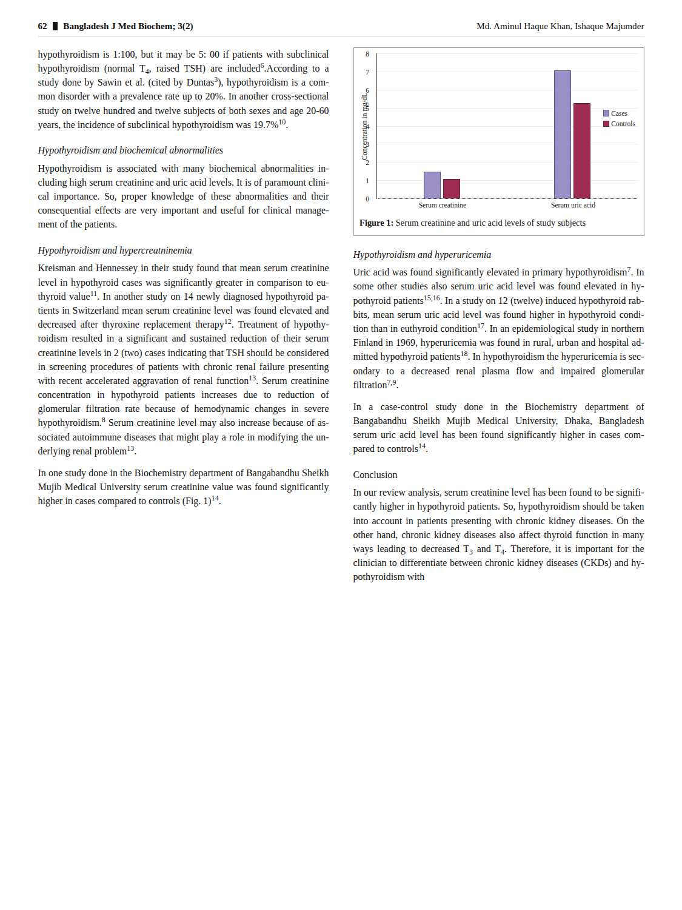62 Bangladesh J Med Biochem; 3(2)
Md. Aminul Haque Khan, Ishaque Majumder
hypothyroidism is 1:100, but it may be 5: 00 if patients with subclinical hypothyroidism (normal T4, raised TSH) are included6.According to a study done by Sawin et al. (cited by Duntas3), hypothyroidism is a common disorder with a prevalence rate up to 20%. In another cross-sectional study on twelve hundred and twelve subjects of both sexes and age 20-60 years, the incidence of subclinical hypothyroidism was 19.7%10.
Hypothyroidism and biochemical abnormalities
Hypothyroidism is associated with many biochemical abnormalities including high serum creatinine and uric acid levels. It is of paramount clinical importance. So, proper knowledge of these abnormalities and their consequential effects are very important and useful for clinical management of the patients.
Hypothyroidism and hypercreatninemia
Kreisman and Hennessey in their study found that mean serum creatinine level in hypothyroid cases was significantly greater in comparison to euthyroid value11. In another study on 14 newly diagnosed hypothyroid patients in Switzerland mean serum creatinine level was found elevated and decreased after thyroxine replacement therapy12. Treatment of hypothyroidism resulted in a significant and sustained reduction of their serum creatinine levels in 2 (two) cases indicating that TSH should be considered in screening procedures of patients with chronic renal failure presenting with recent accelerated aggravation of renal function13. Serum creatinine concentration in hypothyroid patients increases due to reduction of glomerular filtration rate because of hemodynamic changes in severe hypothyroidism.8 Serum creatinine level may also increase because of associated autoimmune diseases that might play a role in modifying the underlying renal problem13.
In one study done in the Biochemistry department of Bangabandhu Sheikh Mujib Medical University serum creatinine value was found significantly higher in cases compared to controls (Fig. 1)14.
Concentration in mg/dL
8
7
6
5
4
3
2
1
0
Cases
Controls
Serum creatinine
Serum uric acid
Figure 1: Serum creatinine and uric acid levels of study subjects
Hypothyroidism and hyperuricemia
Uric acid was found significantly elevated in primary hypothyroidism7. In some other studies also serum uric acid level was found elevated in hypothyroid patients15,16. In a study on 12 (twelve) induced hypothyroid rabbits, mean serum uric acid level was found higher in hypothyroid condition than in euthyroid condition17. In an epidemiological study in northern Finland in 1969, hyperuricemia was found in rural, urban and hospital admitted hypothyroid patients18. In hypothyroidism the hyperuricemia is secondary to a decreased renal plasma flow and impaired glomerular filtration7,9.
In a case-control study done in the Biochemistry department of Bangabandhu Sheikh Mujib Medical University, Dhaka, Bangladesh serum uric acid level has been found significantly higher in cases compared to controls14.
Conclusion
In our review analysis, serum creatinine level has been found to be significantly higher in hypothyroid patients. So, hypothyroidism should be taken into account in patients presenting with chronic kidney diseases. On the other hand, chronic kidney diseases also affect thyroid function in many ways leading to decreased T3 and T4. Therefore, it is important for the clinician to differentiate between chronic kidney diseases (CKDs) and hypothyroidism with